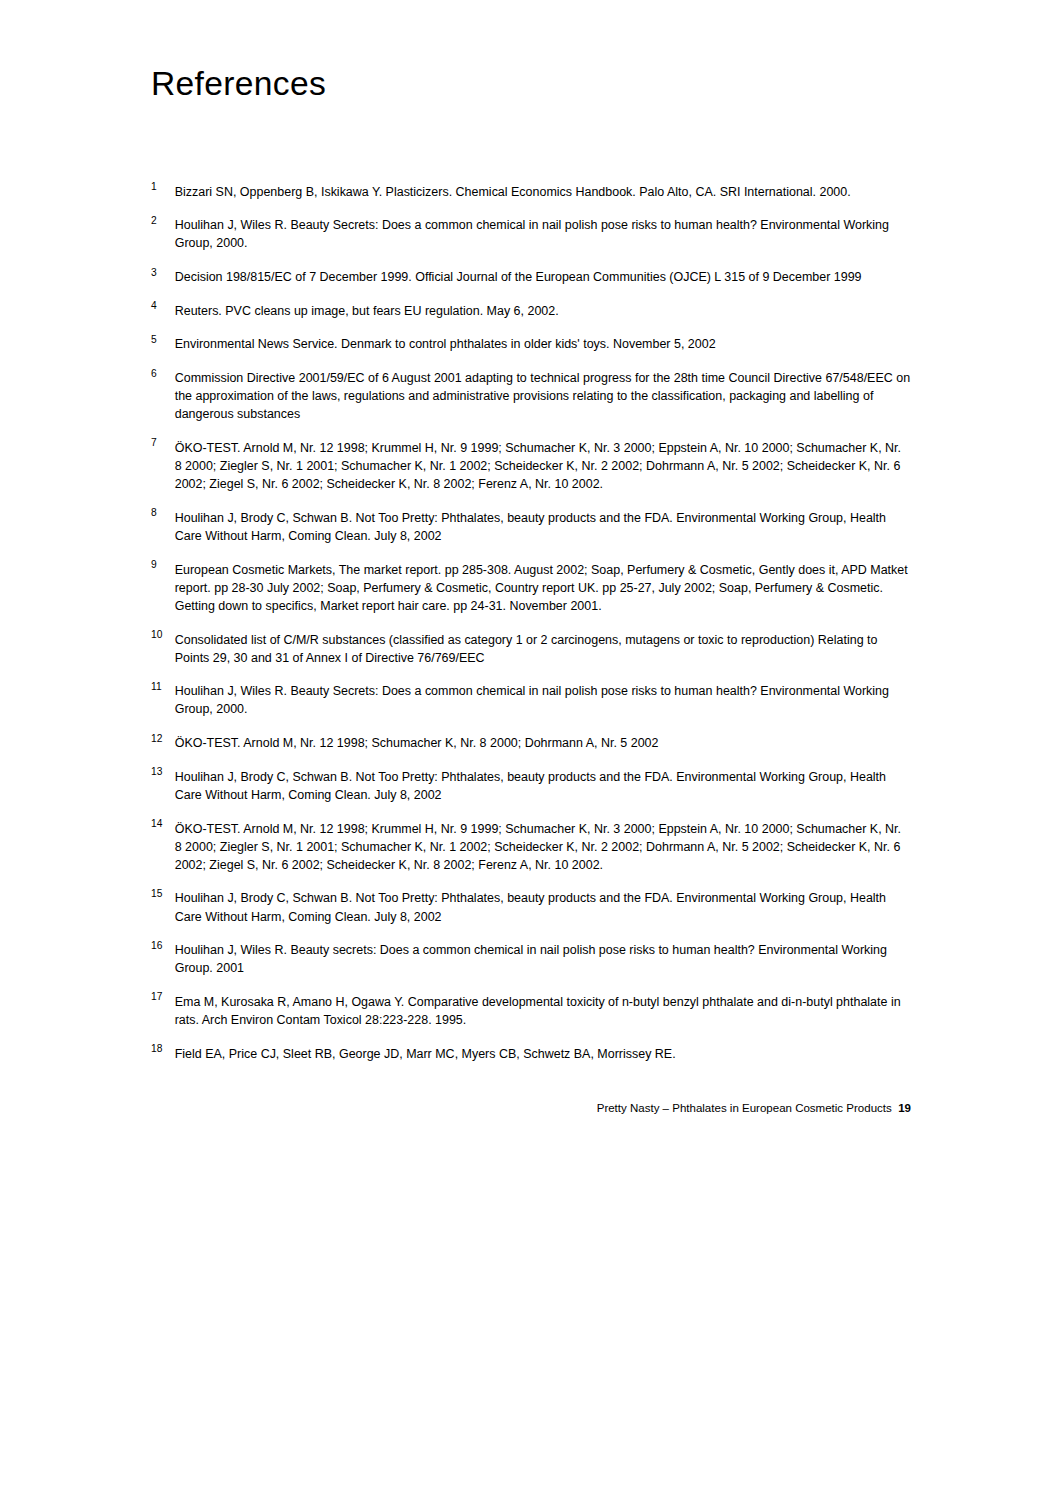References
Bizzari SN, Oppenberg B, Iskikawa Y. Plasticizers. Chemical Economics Handbook. Palo Alto, CA. SRI International. 2000.
Houlihan J, Wiles R. Beauty Secrets: Does a common chemical in nail polish pose risks to human health? Environmental Working Group, 2000.
Decision 198/815/EC of 7 December 1999. Official Journal of the European Communities (OJCE) L 315 of 9 December 1999
Reuters. PVC cleans up image, but fears EU regulation. May 6, 2002.
Environmental News Service. Denmark to control phthalates in older kids' toys. November 5, 2002
Commission Directive 2001/59/EC of 6 August 2001 adapting to technical progress for the 28th time Council Directive 67/548/EEC on the approximation of the laws, regulations and administrative provisions relating to the classification, packaging and labelling of dangerous substances
ÖKO-TEST. Arnold M, Nr. 12 1998; Krummel H, Nr. 9 1999; Schumacher K, Nr. 3 2000; Eppstein A, Nr. 10 2000; Schumacher K, Nr. 8 2000; Ziegler S, Nr. 1 2001; Schumacher K, Nr. 1 2002; Scheidecker K, Nr. 2 2002; Dohrmann A, Nr. 5 2002; Scheidecker K, Nr. 6 2002; Ziegel S, Nr. 6 2002; Scheidecker K, Nr. 8 2002; Ferenz A, Nr. 10 2002.
Houlihan J, Brody C, Schwan B. Not Too Pretty: Phthalates, beauty products and the FDA. Environmental Working Group, Health Care Without Harm, Coming Clean. July 8, 2002
European Cosmetic Markets, The market report. pp 285-308. August 2002; Soap, Perfumery & Cosmetic, Gently does it, APD Matket report. pp 28-30 July 2002; Soap, Perfumery & Cosmetic, Country report UK. pp 25-27, July 2002; Soap, Perfumery & Cosmetic. Getting down to specifics, Market report hair care. pp 24-31. November 2001.
Consolidated list of C/M/R substances (classified as category 1 or 2 carcinogens, mutagens or toxic to reproduction) Relating to Points 29, 30 and 31 of Annex I of Directive 76/769/EEC
Houlihan J, Wiles R. Beauty Secrets: Does a common chemical in nail polish pose risks to human health? Environmental Working Group, 2000.
ÖKO-TEST. Arnold M, Nr. 12 1998; Schumacher K, Nr. 8 2000; Dohrmann A, Nr. 5 2002
Houlihan J, Brody C, Schwan B. Not Too Pretty: Phthalates, beauty products and the FDA. Environmental Working Group, Health Care Without Harm, Coming Clean. July 8, 2002
ÖKO-TEST. Arnold M, Nr. 12 1998; Krummel H, Nr. 9 1999; Schumacher K, Nr. 3 2000; Eppstein A, Nr. 10 2000; Schumacher K, Nr. 8 2000; Ziegler S, Nr. 1 2001; Schumacher K, Nr. 1 2002; Scheidecker K, Nr. 2 2002; Dohrmann A, Nr. 5 2002; Scheidecker K, Nr. 6 2002; Ziegel S, Nr. 6 2002; Scheidecker K, Nr. 8 2002; Ferenz A, Nr. 10 2002.
Houlihan J, Brody C, Schwan B. Not Too Pretty: Phthalates, beauty products and the FDA. Environmental Working Group, Health Care Without Harm, Coming Clean. July 8, 2002
Houlihan J, Wiles R. Beauty secrets: Does a common chemical in nail polish pose risks to human health? Environmental Working Group. 2001
Ema M, Kurosaka R, Amano H, Ogawa Y. Comparative developmental toxicity of n-butyl benzyl phthalate and di-n-butyl phthalate in rats. Arch Environ Contam Toxicol 28:223-228. 1995.
Field EA, Price CJ, Sleet RB, George JD, Marr MC, Myers CB, Schwetz BA, Morrissey RE.
Pretty Nasty – Phthalates in European Cosmetic Products 19